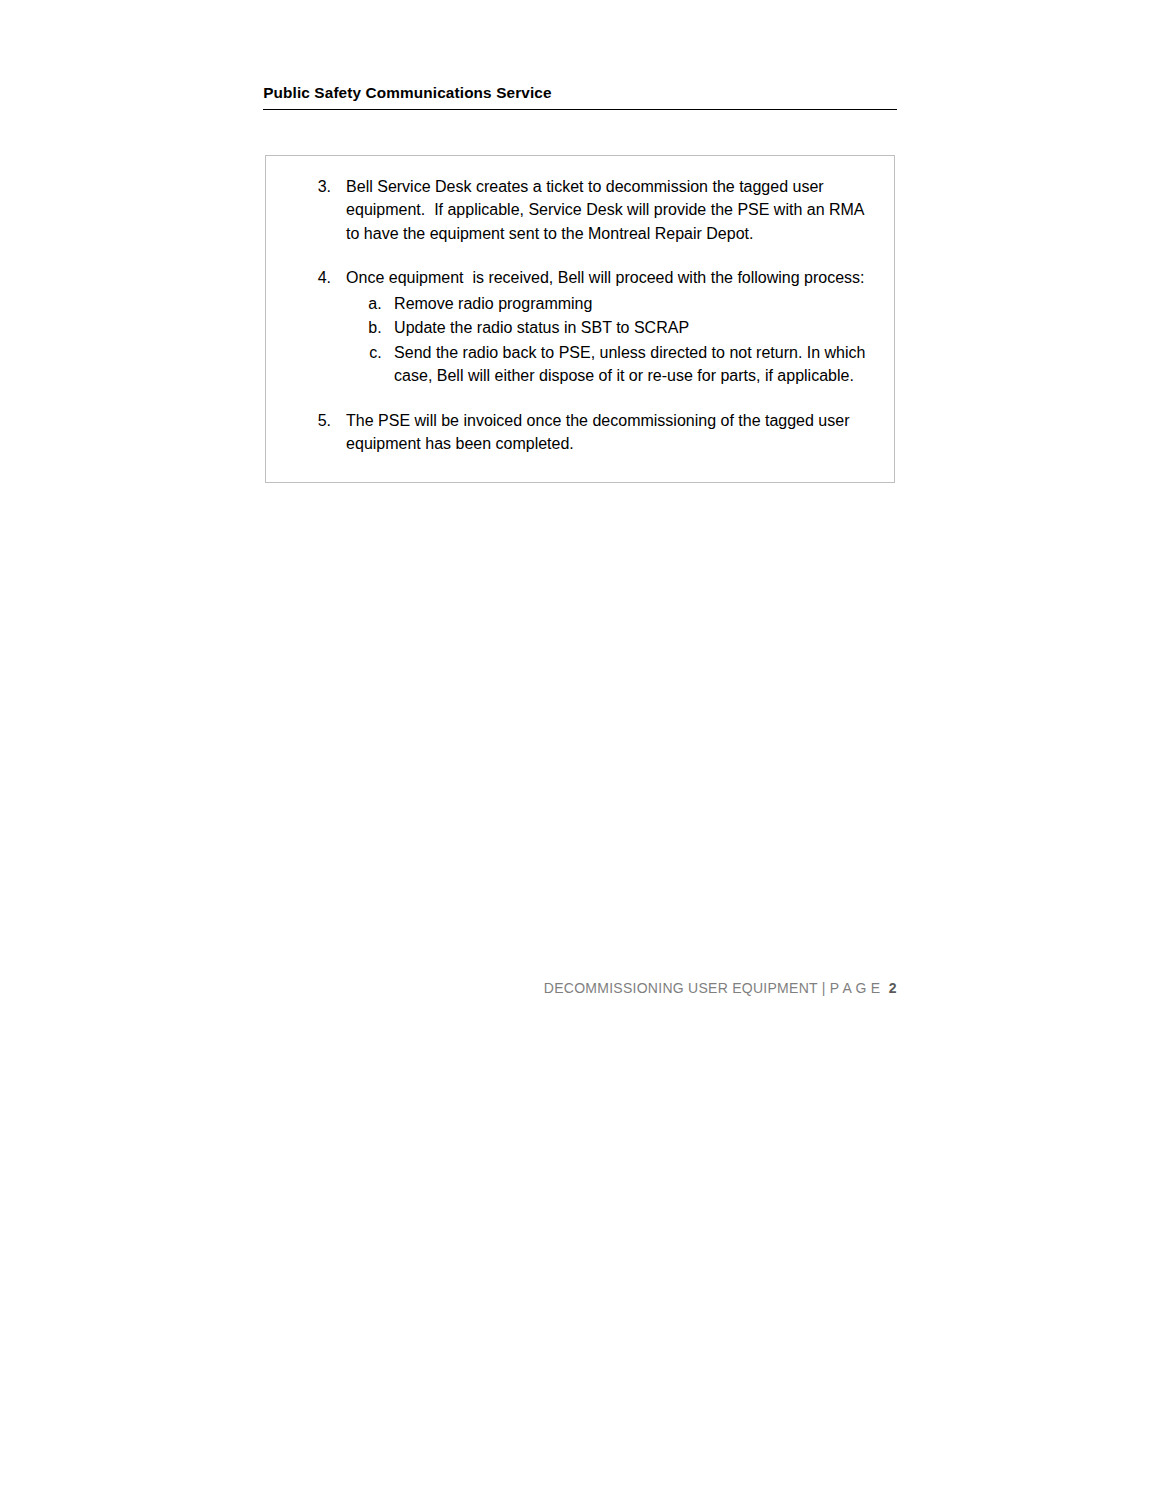Public Safety Communications Service
Bell Service Desk creates a ticket to decommission the tagged user equipment. If applicable, Service Desk will provide the PSE with an RMA to have the equipment sent to the Montreal Repair Depot.
Once equipment is received, Bell will proceed with the following process:
Remove radio programming
Update the radio status in SBT to SCRAP
Send the radio back to PSE, unless directed to not return. In which case, Bell will either dispose of it or re-use for parts, if applicable.
The PSE will be invoiced once the decommissioning of the tagged user equipment has been completed.
DECOMMISSIONING USER EQUIPMENT | P A G E 2